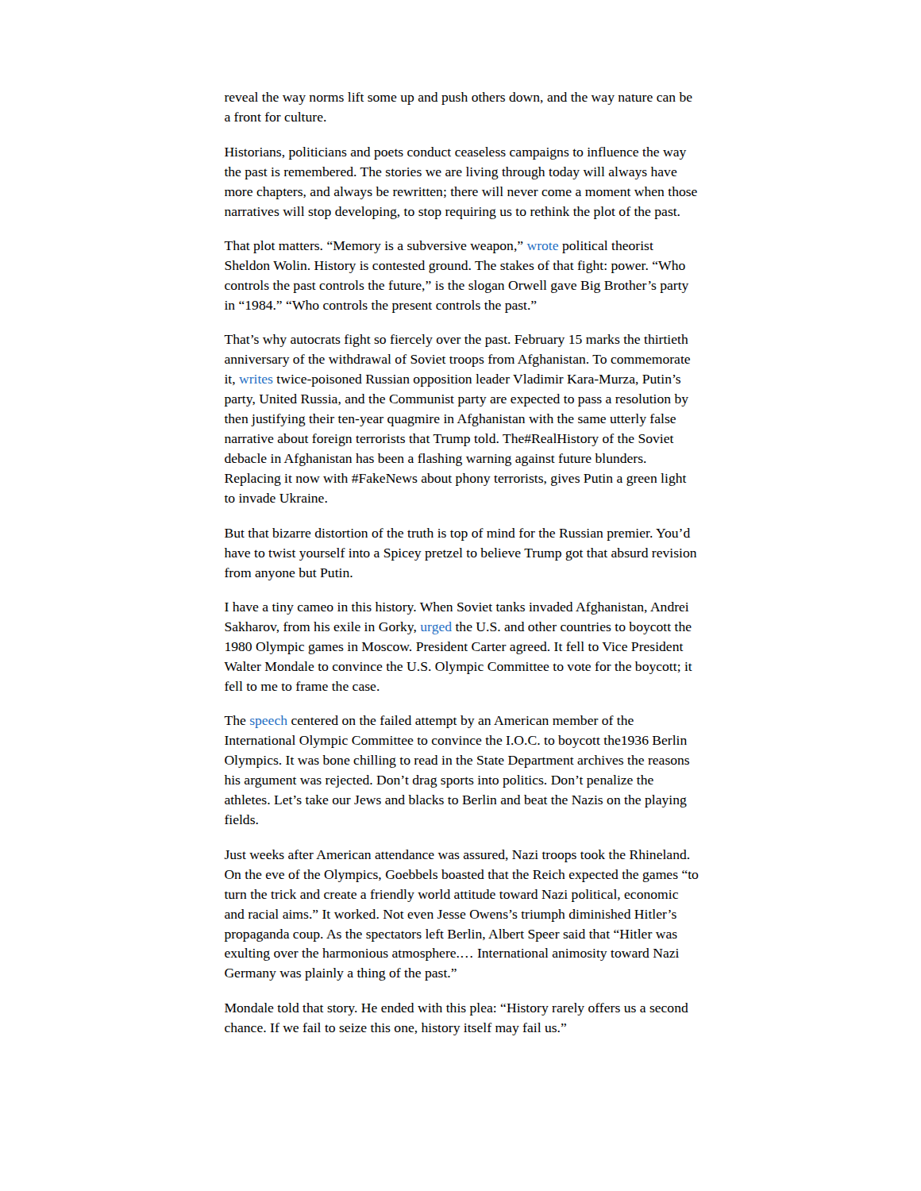reveal the way norms lift some up and push others down, and the way nature can be a front for culture.
Historians, politicians and poets conduct ceaseless campaigns to influence the way the past is remembered. The stories we are living through today will always have more chapters, and always be rewritten; there will never come a moment when those narratives will stop developing, to stop requiring us to rethink the plot of the past.
That plot matters. “Memory is a subversive weapon,” wrote political theorist Sheldon Wolin. History is contested ground. The stakes of that fight: power. “Who controls the past controls the future,” is the slogan Orwell gave Big Brother’s party in “1984.” “Who controls the present controls the past.”
That’s why autocrats fight so fiercely over the past. February 15 marks the thirtieth anniversary of the withdrawal of Soviet troops from Afghanistan. To commemorate it, writes twice-poisoned Russian opposition leader Vladimir Kara-Murza, Putin’s party, United Russia, and the Communist party are expected to pass a resolution by then justifying their ten-year quagmire in Afghanistan with the same utterly false narrative about foreign terrorists that Trump told. The#RealHistory of the Soviet debacle in Afghanistan has been a flashing warning against future blunders. Replacing it now with #FakeNews about phony terrorists, gives Putin a green light to invade Ukraine.
But that bizarre distortion of the truth is top of mind for the Russian premier. You’d have to twist yourself into a Spicey pretzel to believe Trump got that absurd revision from anyone but Putin.
I have a tiny cameo in this history. When Soviet tanks invaded Afghanistan, Andrei Sakharov, from his exile in Gorky, urged the U.S. and other countries to boycott the 1980 Olympic games in Moscow. President Carter agreed. It fell to Vice President Walter Mondale to convince the U.S. Olympic Committee to vote for the boycott; it fell to me to frame the case.
The speech centered on the failed attempt by an American member of the International Olympic Committee to convince the I.O.C. to boycott the1936 Berlin Olympics. It was bone chilling to read in the State Department archives the reasons his argument was rejected. Don’t drag sports into politics. Don’t penalize the athletes. Let’s take our Jews and blacks to Berlin and beat the Nazis on the playing fields.
Just weeks after American attendance was assured, Nazi troops took the Rhineland. On the eve of the Olympics, Goebbels boasted that the Reich expected the games “to turn the trick and create a friendly world attitude toward Nazi political, economic and racial aims.” It worked. Not even Jesse Owens’s triumph diminished Hitler’s propaganda coup. As the spectators left Berlin, Albert Speer said that “Hitler was exulting over the harmonious atmosphere.… International animosity toward Nazi Germany was plainly a thing of the past.”
Mondale told that story. He ended with this plea: “History rarely offers us a second chance. If we fail to seize this one, history itself may fail us.”